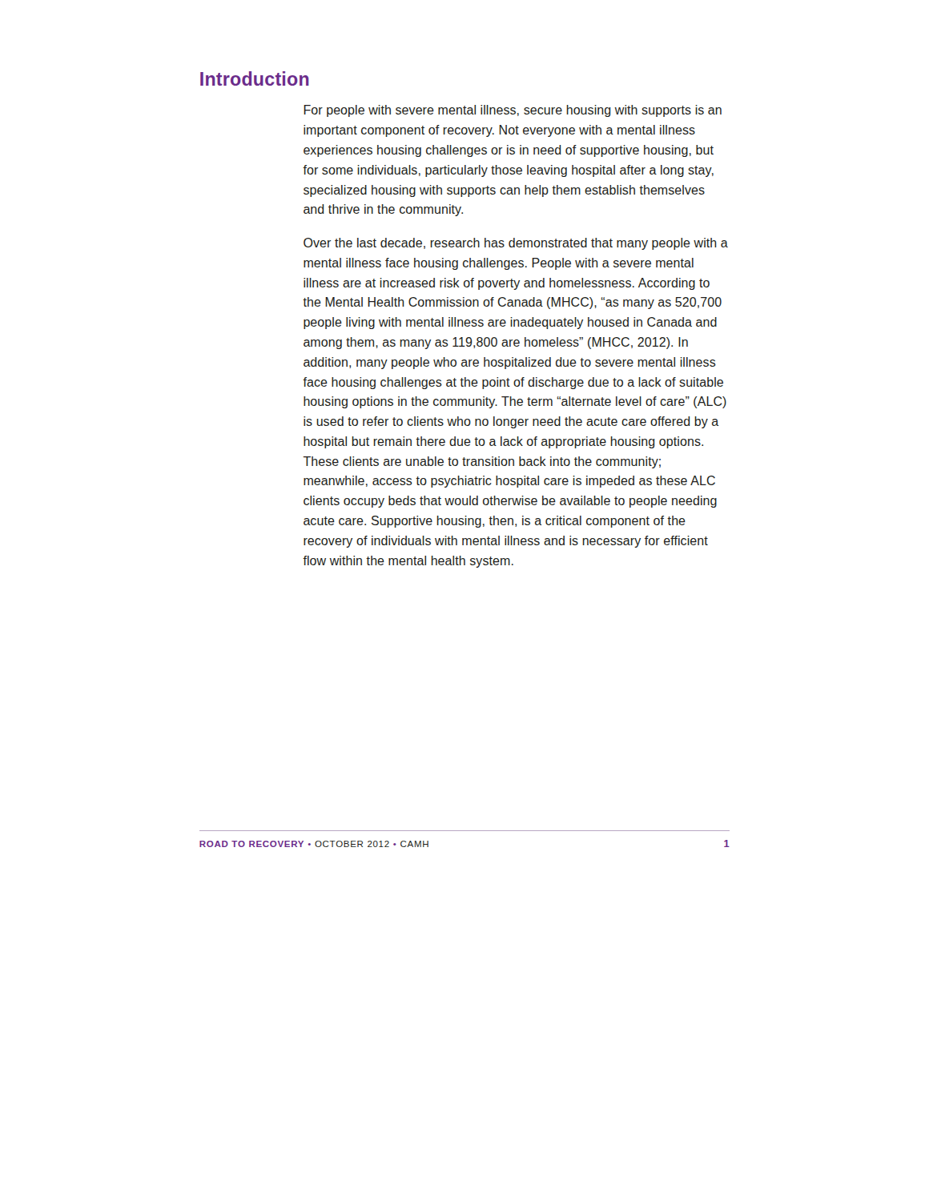Introduction
For people with severe mental illness, secure housing with supports is an important component of recovery. Not everyone with a mental illness experiences housing challenges or is in need of supportive housing, but for some individuals, particularly those leaving hospital after a long stay, specialized housing with supports can help them establish themselves and thrive in the community.
Over the last decade, research has demonstrated that many people with a mental illness face housing challenges. People with a severe mental illness are at increased risk of poverty and homelessness. According to the Mental Health Commission of Canada (MHCC), “as many as 520,700 people living with mental illness are inadequately housed in Canada and among them, as many as 119,800 are homeless” (MHCC, 2012). In addition, many people who are hospitalized due to severe mental illness face housing challenges at the point of discharge due to a lack of suitable housing options in the community. The term “alternate level of care” (ALC) is used to refer to clients who no longer need the acute care offered by a hospital but remain there due to a lack of appropriate housing options. These clients are unable to transition back into the community; meanwhile, access to psychiatric hospital care is impeded as these ALC clients occupy beds that would otherwise be available to people needing acute care. Supportive housing, then, is a critical component of the recovery of individuals with mental illness and is necessary for efficient flow within the mental health system.
ROAD TO RECOVERY•OCTOBER 2012•CAMH
1